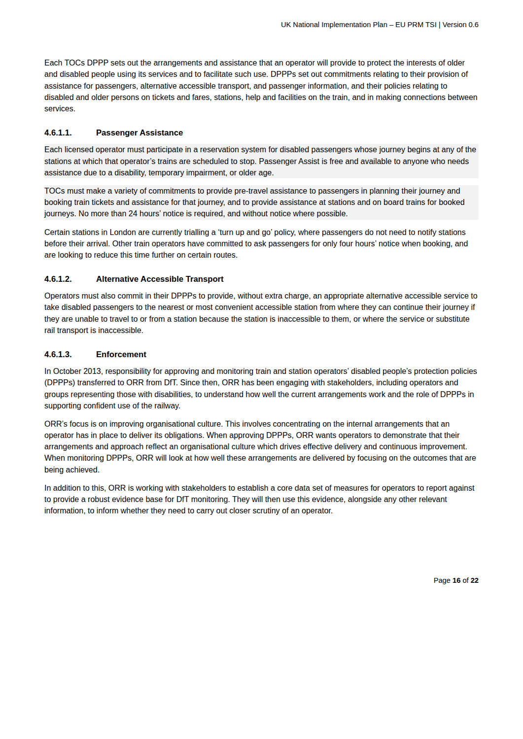UK National Implementation Plan – EU PRM TSI | Version 0.6
Each TOCs DPPP sets out the arrangements and assistance that an operator will provide to protect the interests of older and disabled people using its services and to facilitate such use. DPPPs set out commitments relating to their provision of assistance for passengers, alternative accessible transport, and passenger information, and their policies relating to disabled and older persons on tickets and fares, stations, help and facilities on the train, and in making connections between services.
4.6.1.1. Passenger Assistance
Each licensed operator must participate in a reservation system for disabled passengers whose journey begins at any of the stations at which that operator’s trains are scheduled to stop. Passenger Assist is free and available to anyone who needs assistance due to a disability, temporary impairment, or older age.
TOCs must make a variety of commitments to provide pre-travel assistance to passengers in planning their journey and booking train tickets and assistance for that journey, and to provide assistance at stations and on board trains for booked journeys. No more than 24 hours’ notice is required, and without notice where possible.
Certain stations in London are currently trialling a ‘turn up and go’ policy, where passengers do not need to notify stations before their arrival. Other train operators have committed to ask passengers for only four hours’ notice when booking, and are looking to reduce this time further on certain routes.
4.6.1.2. Alternative Accessible Transport
Operators must also commit in their DPPPs to provide, without extra charge, an appropriate alternative accessible service to take disabled passengers to the nearest or most convenient accessible station from where they can continue their journey if they are unable to travel to or from a station because the station is inaccessible to them, or where the service or substitute rail transport is inaccessible.
4.6.1.3. Enforcement
In October 2013, responsibility for approving and monitoring train and station operators’ disabled people’s protection policies (DPPPs) transferred to ORR from DfT. Since then, ORR has been engaging with stakeholders, including operators and groups representing those with disabilities, to understand how well the current arrangements work and the role of DPPPs in supporting confident use of the railway.
ORR’s focus is on improving organisational culture. This involves concentrating on the internal arrangements that an operator has in place to deliver its obligations. When approving DPPPs, ORR wants operators to demonstrate that their arrangements and approach reflect an organisational culture which drives effective delivery and continuous improvement. When monitoring DPPPs, ORR will look at how well these arrangements are delivered by focusing on the outcomes that are being achieved.
In addition to this, ORR is working with stakeholders to establish a core data set of measures for operators to report against to provide a robust evidence base for DfT monitoring. They will then use this evidence, alongside any other relevant information, to inform whether they need to carry out closer scrutiny of an operator.
Page 16 of 22